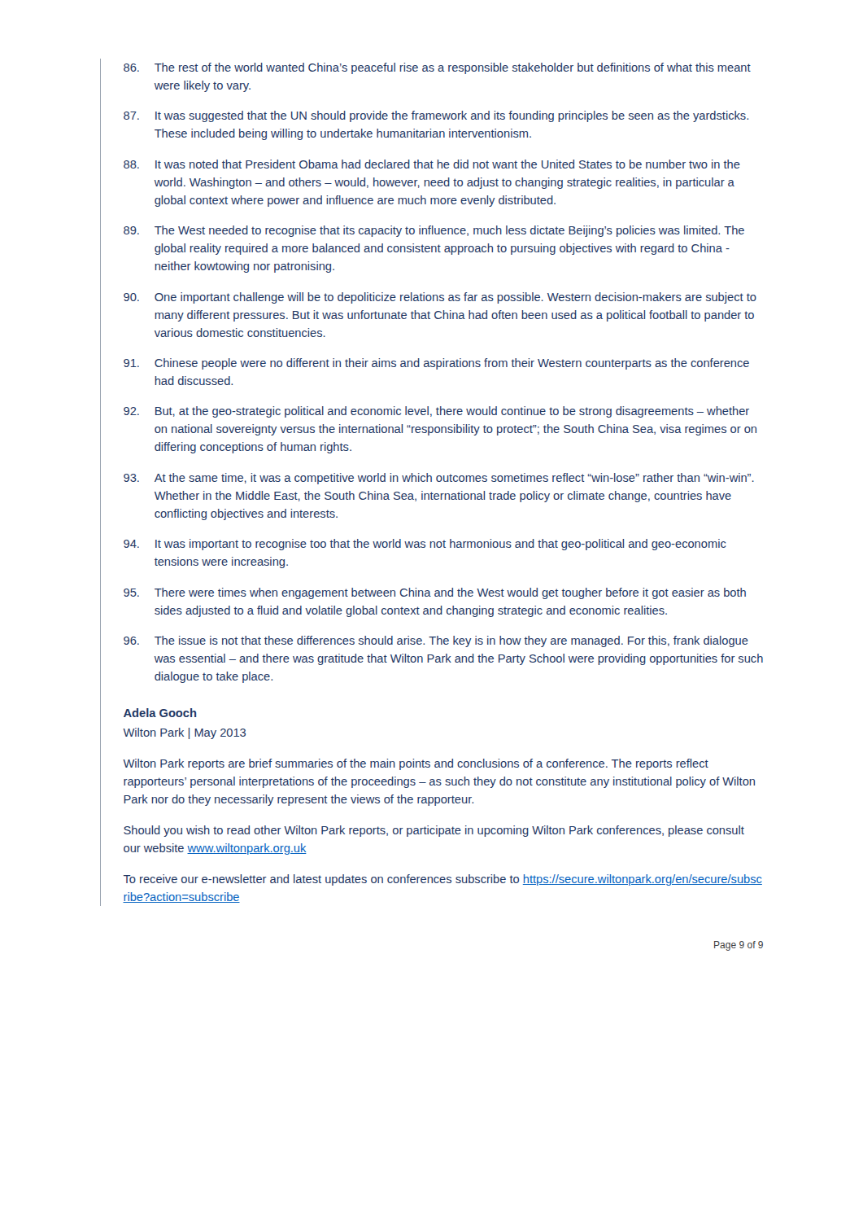86. The rest of the world wanted China’s peaceful rise as a responsible stakeholder but definitions of what this meant were likely to vary.
87. It was suggested that the UN should provide the framework and its founding principles be seen as the yardsticks. These included being willing to undertake humanitarian interventionism.
88. It was noted that President Obama had declared that he did not want the United States to be number two in the world. Washington – and others – would, however, need to adjust to changing strategic realities, in particular a global context where power and influence are much more evenly distributed.
89. The West needed to recognise that its capacity to influence, much less dictate Beijing’s policies was limited. The global reality required a more balanced and consistent approach to pursuing objectives with regard to China - neither kowtowing nor patronising.
90. One important challenge will be to depoliticize relations as far as possible. Western decision-makers are subject to many different pressures. But it was unfortunate that China had often been used as a political football to pander to various domestic constituencies.
91. Chinese people were no different in their aims and aspirations from their Western counterparts as the conference had discussed.
92. But, at the geo-strategic political and economic level, there would continue to be strong disagreements – whether on national sovereignty versus the international “responsibility to protect”; the South China Sea, visa regimes or on differing conceptions of human rights.
93. At the same time, it was a competitive world in which outcomes sometimes reflect “win-lose” rather than “win-win”. Whether in the Middle East, the South China Sea, international trade policy or climate change, countries have conflicting objectives and interests.
94. It was important to recognise too that the world was not harmonious and that geo-political and geo-economic tensions were increasing.
95. There were times when engagement between China and the West would get tougher before it got easier as both sides adjusted to a fluid and volatile global context and changing strategic and economic realities.
96. The issue is not that these differences should arise. The key is in how they are managed. For this, frank dialogue was essential – and there was gratitude that Wilton Park and the Party School were providing opportunities for such dialogue to take place.
Adela Gooch
Wilton Park | May 2013
Wilton Park reports are brief summaries of the main points and conclusions of a conference. The reports reflect rapporteurs’ personal interpretations of the proceedings – as such they do not constitute any institutional policy of Wilton Park nor do they necessarily represent the views of the rapporteur.
Should you wish to read other Wilton Park reports, or participate in upcoming Wilton Park conferences, please consult our website www.wiltonpark.org.uk
To receive our e-newsletter and latest updates on conferences subscribe to https://secure.wiltonpark.org/en/secure/subscribe?action=subscribe
Page 9 of 9